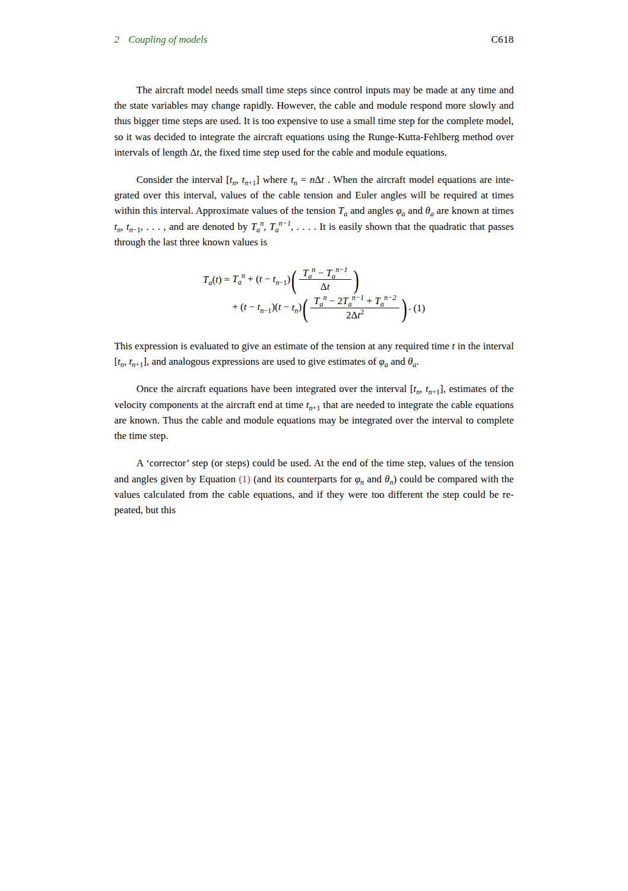2 Coupling of models
C618
The aircraft model needs small time steps since control inputs may be made at any time and the state variables may change rapidly. However, the cable and module respond more slowly and thus bigger time steps are used. It is too expensive to use a small time step for the complete model, so it was decided to integrate the aircraft equations using the Runge-Kutta-Fehlberg method over intervals of length Δt, the fixed time step used for the cable and module equations.
Consider the interval [tn, tn+1] where tn = n Δt . When the aircraft model equations are integrated over this interval, values of the cable tension and Euler angles will be required at times within this interval. Approximate values of the tension Ta and angles φa and θa are known at times tn, tn−1, . . . , and are denoted by Tan, Tan−1, . . . . It is easily shown that the quadratic that passes through the last three known values is
| T a ( t ) | = | T a n + ( t − t n −1 ) ( T a n − T a n−1 Δ t ) | |
| | | + ( t − t n −1 )( t − t n ) ( T a n − 2 T a n−1 + T a n−2 2Δ t 2 ) . | (1) |
This expression is evaluated to give an estimate of the tension at any required time t in the interval [tn, tn+1], and analogous expressions are used to give estimates of φa and θa.
Once the aircraft equations have been integrated over the interval [tn, tn+1], estimates of the velocity components at the aircraft end at time tn+1 that are needed to integrate the cable equations are known. Thus the cable and module equations may be integrated over the interval to complete the time step.
A ‘corrector’ step (or steps) could be used. At the end of the time step, values of the tension and angles given by Equation (1) (and its counterparts for φn and θn) could be compared with the values calculated from the cable equations, and if they were too different the step could be repeated, but this